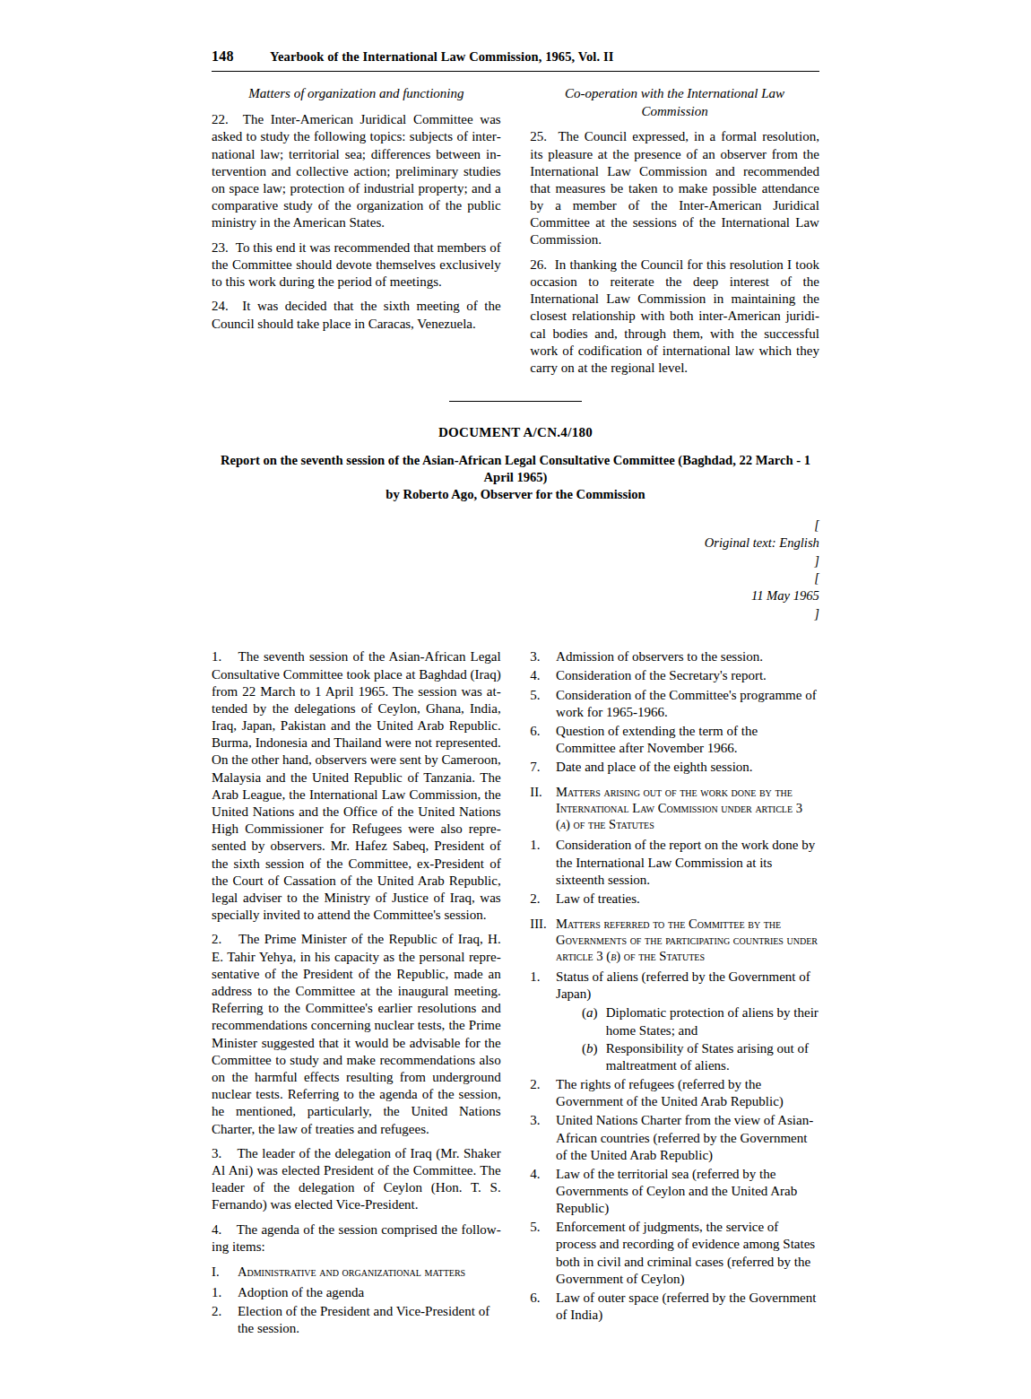148 Yearbook of the International Law Commission, 1965, Vol. II
Matters of organization and functioning
22. The Inter-American Juridical Committee was asked to study the following topics: subjects of international law; territorial sea; differences between intervention and collective action; preliminary studies on space law; protection of industrial property; and a comparative study of the organization of the public ministry in the American States.
23. To this end it was recommended that members of the Committee should devote themselves exclusively to this work during the period of meetings.
24. It was decided that the sixth meeting of the Council should take place in Caracas, Venezuela.
Co-operation with the International Law Commission
25. The Council expressed, in a formal resolution, its pleasure at the presence of an observer from the International Law Commission and recommended that measures be taken to make possible attendance by a member of the Inter-American Juridical Committee at the sessions of the International Law Commission.
26. In thanking the Council for this resolution I took occasion to reiterate the deep interest of the International Law Commission in maintaining the closest relationship with both inter-American juridical bodies and, through them, with the successful work of codification of international law which they carry on at the regional level.
DOCUMENT A/CN.4/180
Report on the seventh session of the Asian-African Legal Consultative Committee (Baghdad, 22 March - 1 April 1965)
by Roberto Ago, Observer for the Commission
[Original text: English] [11 May 1965]
1. The seventh session of the Asian-African Legal Consultative Committee took place at Baghdad (Iraq) from 22 March to 1 April 1965. The session was attended by the delegations of Ceylon, Ghana, India, Iraq, Japan, Pakistan and the United Arab Republic. Burma, Indonesia and Thailand were not represented. On the other hand, observers were sent by Cameroon, Malaysia and the United Republic of Tanzania. The Arab League, the International Law Commission, the United Nations and the Office of the United Nations High Commissioner for Refugees were also represented by observers. Mr. Hafez Sabeq, President of the sixth session of the Committee, ex-President of the Court of Cassation of the United Arab Republic, legal adviser to the Ministry of Justice of Iraq, was specially invited to attend the Committee's session.
2. The Prime Minister of the Republic of Iraq, H. E. Tahir Yehya, in his capacity as the personal representative of the President of the Republic, made an address to the Committee at the inaugural meeting. Referring to the Committee's earlier resolutions and recommendations concerning nuclear tests, the Prime Minister suggested that it would be advisable for the Committee to study and make recommendations also on the harmful effects resulting from underground nuclear tests. Referring to the agenda of the session, he mentioned, particularly, the United Nations Charter, the law of treaties and refugees.
3. The leader of the delegation of Iraq (Mr. Shaker Al Ani) was elected President of the Committee. The leader of the delegation of Ceylon (Hon. T. S. Fernando) was elected Vice-President.
4. The agenda of the session comprised the following items:
I. Administrative and organizational matters
1. Adoption of the agenda
2. Election of the President and Vice-President of the session.
3. Admission of observers to the session.
4. Consideration of the Secretary's report.
5. Consideration of the Committee's programme of work for 1965-1966.
6. Question of extending the term of the Committee after November 1966.
7. Date and place of the eighth session.
II. Matters arising out of the work done by the International Law Commission under article 3 (a) of the Statutes
1. Consideration of the report on the work done by the International Law Commission at its sixteenth session.
2. Law of treaties.
III. Matters referred to the Committee by the Governments of the participating countries under article 3 (b) of the Statutes
1. Status of aliens (referred by the Government of Japan)
(a) Diplomatic protection of aliens by their home States; and
(b) Responsibility of States arising out of maltreatment of aliens.
2. The rights of refugees (referred by the Government of the United Arab Republic)
3. United Nations Charter from the view of Asian-African countries (referred by the Government of the United Arab Republic)
4. Law of the territorial sea (referred by the Governments of Ceylon and the United Arab Republic)
5. Enforcement of judgments, the service of process and recording of evidence among States both in civil and criminal cases (referred by the Government of Ceylon)
6. Law of outer space (referred by the Government of India)